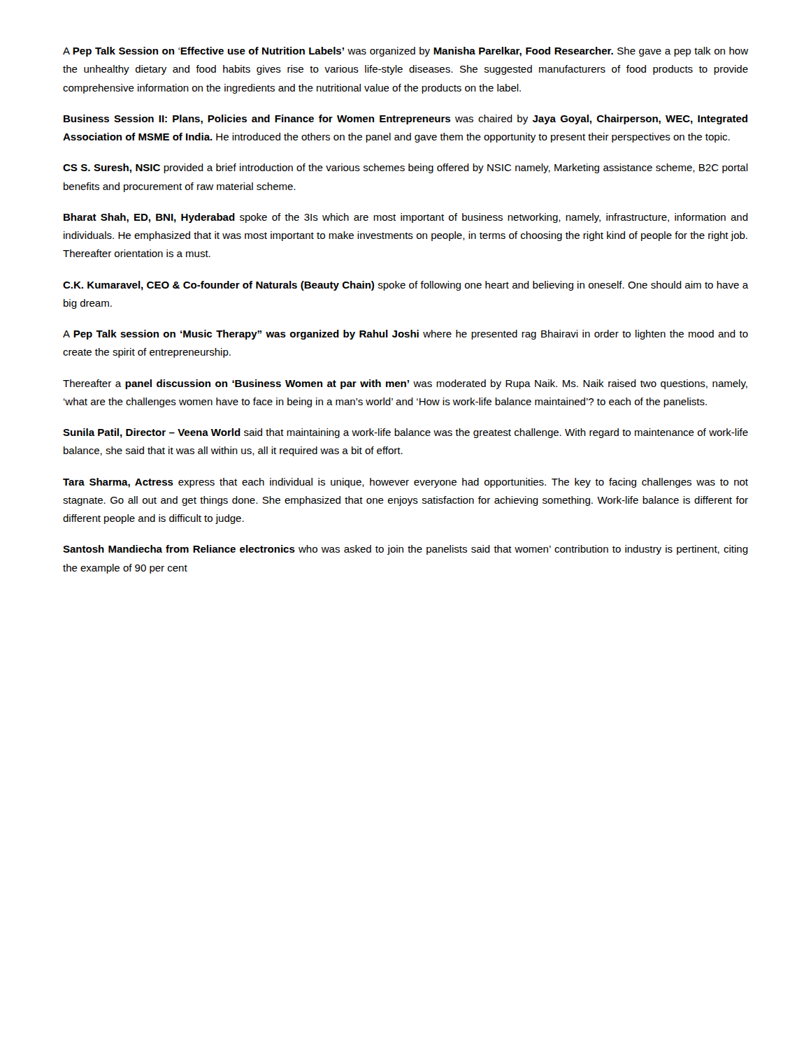A Pep Talk Session on ‘Effective use of Nutrition Labels’ was organized by Manisha Parelkar, Food Researcher. She gave a pep talk on how the unhealthy dietary and food habits gives rise to various life-style diseases. She suggested manufacturers of food products to provide comprehensive information on the ingredients and the nutritional value of the products on the label.
Business Session II: Plans, Policies and Finance for Women Entrepreneurs was chaired by Jaya Goyal, Chairperson, WEC, Integrated Association of MSME of India. He introduced the others on the panel and gave them the opportunity to present their perspectives on the topic.
CS S. Suresh, NSIC provided a brief introduction of the various schemes being offered by NSIC namely, Marketing assistance scheme, B2C portal benefits and procurement of raw material scheme.
Bharat Shah, ED, BNI, Hyderabad spoke of the 3Is which are most important of business networking, namely, infrastructure, information and individuals. He emphasized that it was most important to make investments on people, in terms of choosing the right kind of people for the right job. Thereafter orientation is a must.
C.K. Kumaravel, CEO & Co-founder of Naturals (Beauty Chain) spoke of following one heart and believing in oneself. One should aim to have a big dream.
A Pep Talk session on ‘Music Therapy” was organized by Rahul Joshi where he presented rag Bhairavi in order to lighten the mood and to create the spirit of entrepreneurship.
Thereafter a panel discussion on ‘Business Women at par with men’ was moderated by Rupa Naik. Ms. Naik raised two questions, namely, ‘what are the challenges women have to face in being in a man’s world’ and ‘How is work-life balance maintained’? to each of the panelists.
Sunila Patil, Director – Veena World said that maintaining a work-life balance was the greatest challenge. With regard to maintenance of work-life balance, she said that it was all within us, all it required was a bit of effort.
Tara Sharma, Actress express that each individual is unique, however everyone had opportunities. The key to facing challenges was to not stagnate. Go all out and get things done. She emphasized that one enjoys satisfaction for achieving something. Work-life balance is different for different people and is difficult to judge.
Santosh Mandiecha from Reliance electronics who was asked to join the panelists said that women’ contribution to industry is pertinent, citing the example of 90 per cent